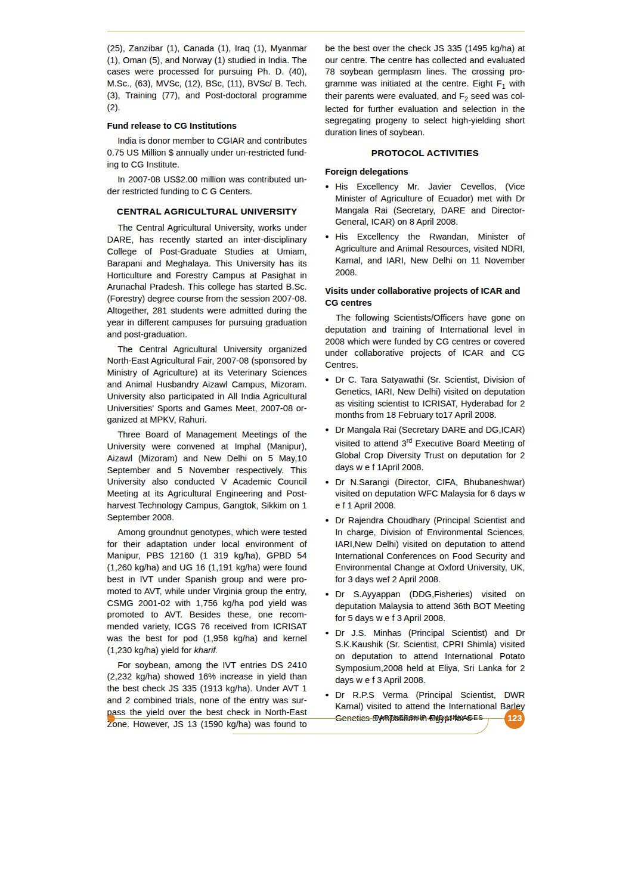(25), Zanzibar (1), Canada (1), Iraq (1), Myanmar (1), Oman (5), and Norway (1) studied in India. The cases were processed for pursuing Ph. D. (40), M.Sc., (63), MVSc, (12), BSc, (11), BVSc/ B. Tech. (3), Training (77), and Post-doctoral programme (2).
Fund release to CG Institutions
India is donor member to CGIAR and contributes 0.75 US Million $ annually under un-restricted funding to CG Institute.
In 2007-08 US$2.00 million was contributed under restricted funding to C G Centers.
CENTRAL AGRICULTURAL UNIVERSITY
The Central Agricultural University, works under DARE, has recently started an inter-disciplinary College of Post-Graduate Studies at Umiam, Barapani and Meghalaya. This University has its Horticulture and Forestry Campus at Pasighat in Arunachal Pradesh. This college has started B.Sc. (Forestry) degree course from the session 2007-08. Altogether, 281 students were admitted during the year in different campuses for pursuing graduation and post-graduation.
The Central Agricultural University organized North-East Agricultural Fair, 2007-08 (sponsored by Ministry of Agriculture) at its Veterinary Sciences and Animal Husbandry Aizawl Campus, Mizoram. University also participated in All India Agricultural Universities' Sports and Games Meet, 2007-08 organized at MPKV, Rahuri.
Three Board of Management Meetings of the University were convened at Imphal (Manipur), Aizawl (Mizoram) and New Delhi on 5 May,10 September and 5 November respectively. This University also conducted V Academic Council Meeting at its Agricultural Engineering and Post-harvest Technology Campus, Gangtok, Sikkim on 1 September 2008.
Among groundnut genotypes, which were tested for their adaptation under local environment of Manipur, PBS 12160 (1 319 kg/ha), GPBD 54 (1,260 kg/ha) and UG 16 (1,191 kg/ha) were found best in IVT under Spanish group and were promoted to AVT, while under Virginia group the entry, CSMG 2001-02 with 1,756 kg/ha pod yield was promoted to AVT. Besides these, one recommended variety, ICGS 76 received from ICRISAT was the best for pod (1,958 kg/ha) and kernel (1,230 kg/ha) yield for kharif.
For soybean, among the IVT entries DS 2410 (2,232 kg/ha) showed 16% increase in yield than the best check JS 335 (1913 kg/ha). Under AVT 1 and 2 combined trials, none of the entry was surpass the yield over the best check in North-East Zone. However, JS 13 (1590 kg/ha) was found to be the best over the check JS 335 (1495 kg/ha) at our centre. The centre has collected and evaluated 78 soybean germplasm lines. The crossing programme was initiated at the centre. Eight F1 with their parents were evaluated, and F2 seed was collected for further evaluation and selection in the segregating progeny to select high-yielding short duration lines of soybean.
PROTOCOL ACTIVITIES
Foreign delegations
His Excellency Mr. Javier Cevellos, (Vice Minister of Agriculture of Ecuador) met with Dr Mangala Rai (Secretary, DARE and Director-General, ICAR) on 8 April 2008.
His Excellency the Rwandan, Minister of Agriculture and Animal Resources, visited NDRI, Karnal, and IARI, New Delhi on 11 November 2008.
Visits under collaborative projects of ICAR and CG centres
The following Scientists/Officers have gone on deputation and training of International level in 2008 which were funded by CG centres or covered under collaborative projects of ICAR and CG Centres.
Dr C. Tara Satyawathi (Sr. Scientist, Division of Genetics, IARI, New Delhi) visited on deputation as visiting scientist to ICRISAT, Hyderabad for 2 months from 18 February to17 April 2008.
Dr Mangala Rai (Secretary DARE and DG,ICAR) visited to attend 3rd Executive Board Meeting of Global Crop Diversity Trust on deputation for 2 days w e f 1April 2008.
Dr N.Sarangi (Director, CIFA, Bhubaneshwar) visited on deputation WFC Malaysia for 6 days w e f 1 April 2008.
Dr Rajendra Choudhary (Principal Scientist and In charge, Division of Environmental Sciences, IARI,New Delhi) visited on deputation to attend International Conferences on Food Security and Environmental Change at Oxford University, UK, for 3 days wef 2 April 2008.
Dr S.Ayyappan (DDG,Fisheries) visited on deputation Malaysia to attend 36th BOT Meeting for 5 days w e f 3 April 2008.
Dr J.S. Minhas (Principal Scientist) and Dr S.K.Kaushik (Sr. Scientist, CPRI Shimla) visited on deputation to attend International Potato Symposium,2008 held at Eliya, Sri Lanka for 2 days w e f 3 April 2008.
Dr R.P.S Verma (Principal Scientist, DWR Karnal) visited to attend the International Barley Genetics Symposium in Egypt for 6
PARTNERSHIP AND LINKAGES
123